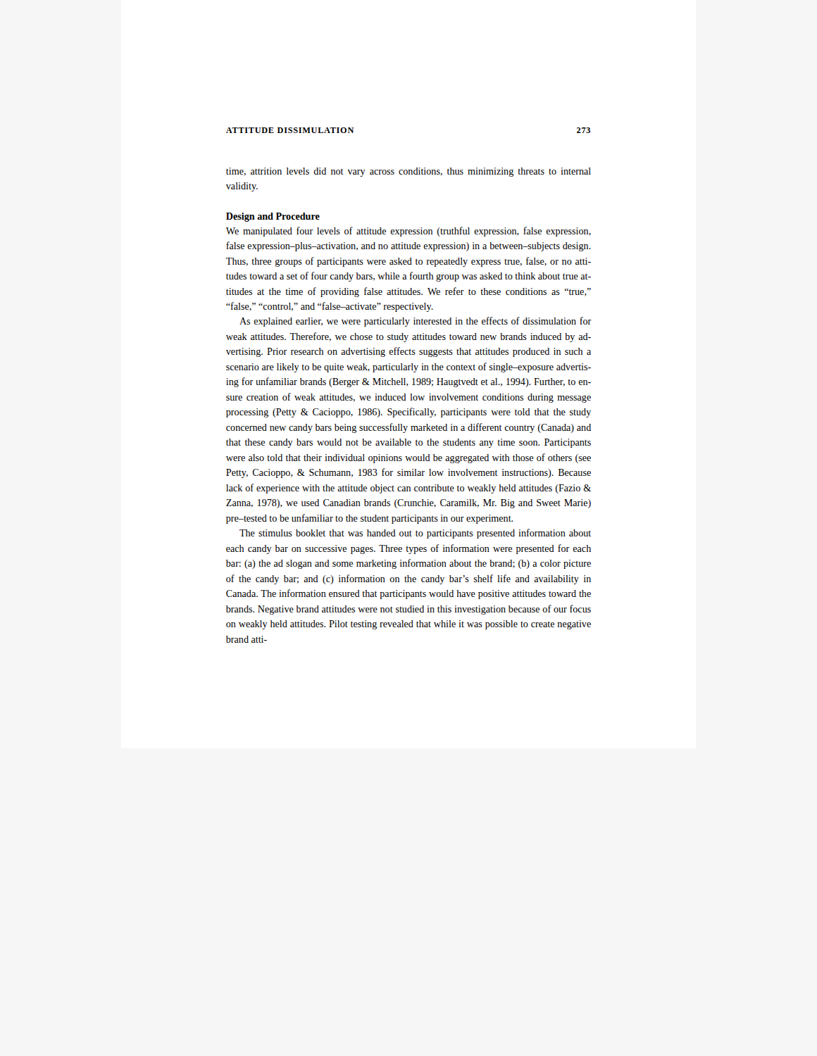Attitude Dissimulation 273
time, attrition levels did not vary across conditions, thus minimizing threats to internal validity.
Design and Procedure
We manipulated four levels of attitude expression (truthful expression, false expression, false expression–plus–activation, and no attitude expression) in a between–subjects design. Thus, three groups of participants were asked to repeatedly express true, false, or no attitudes toward a set of four candy bars, while a fourth group was asked to think about true attitudes at the time of providing false attitudes. We refer to these conditions as “true,” “false,” “control,” and “false–activate” respectively.
As explained earlier, we were particularly interested in the effects of dissimulation for weak attitudes. Therefore, we chose to study attitudes toward new brands induced by advertising. Prior research on advertising effects suggests that attitudes produced in such a scenario are likely to be quite weak, particularly in the context of single–exposure advertising for unfamiliar brands (Berger & Mitchell, 1989; Haugtvedt et al., 1994). Further, to ensure creation of weak attitudes, we induced low involvement conditions during message processing (Petty & Cacioppo, 1986). Specifically, participants were told that the study concerned new candy bars being successfully marketed in a different country (Canada) and that these candy bars would not be available to the students any time soon. Participants were also told that their individual opinions would be aggregated with those of others (see Petty, Cacioppo, & Schumann, 1983 for similar low involvement instructions). Because lack of experience with the attitude object can contribute to weakly held attitudes (Fazio & Zanna, 1978), we used Canadian brands (Crunchie, Caramilk, Mr. Big and Sweet Marie) pre–tested to be unfamiliar to the student participants in our experiment.
The stimulus booklet that was handed out to participants presented information about each candy bar on successive pages. Three types of information were presented for each bar: (a) the ad slogan and some marketing information about the brand; (b) a color picture of the candy bar; and (c) information on the candy bar’s shelf life and availability in Canada. The information ensured that participants would have positive attitudes toward the brands. Negative brand attitudes were not studied in this investigation because of our focus on weakly held attitudes. Pilot testing revealed that while it was possible to create negative brand atti-